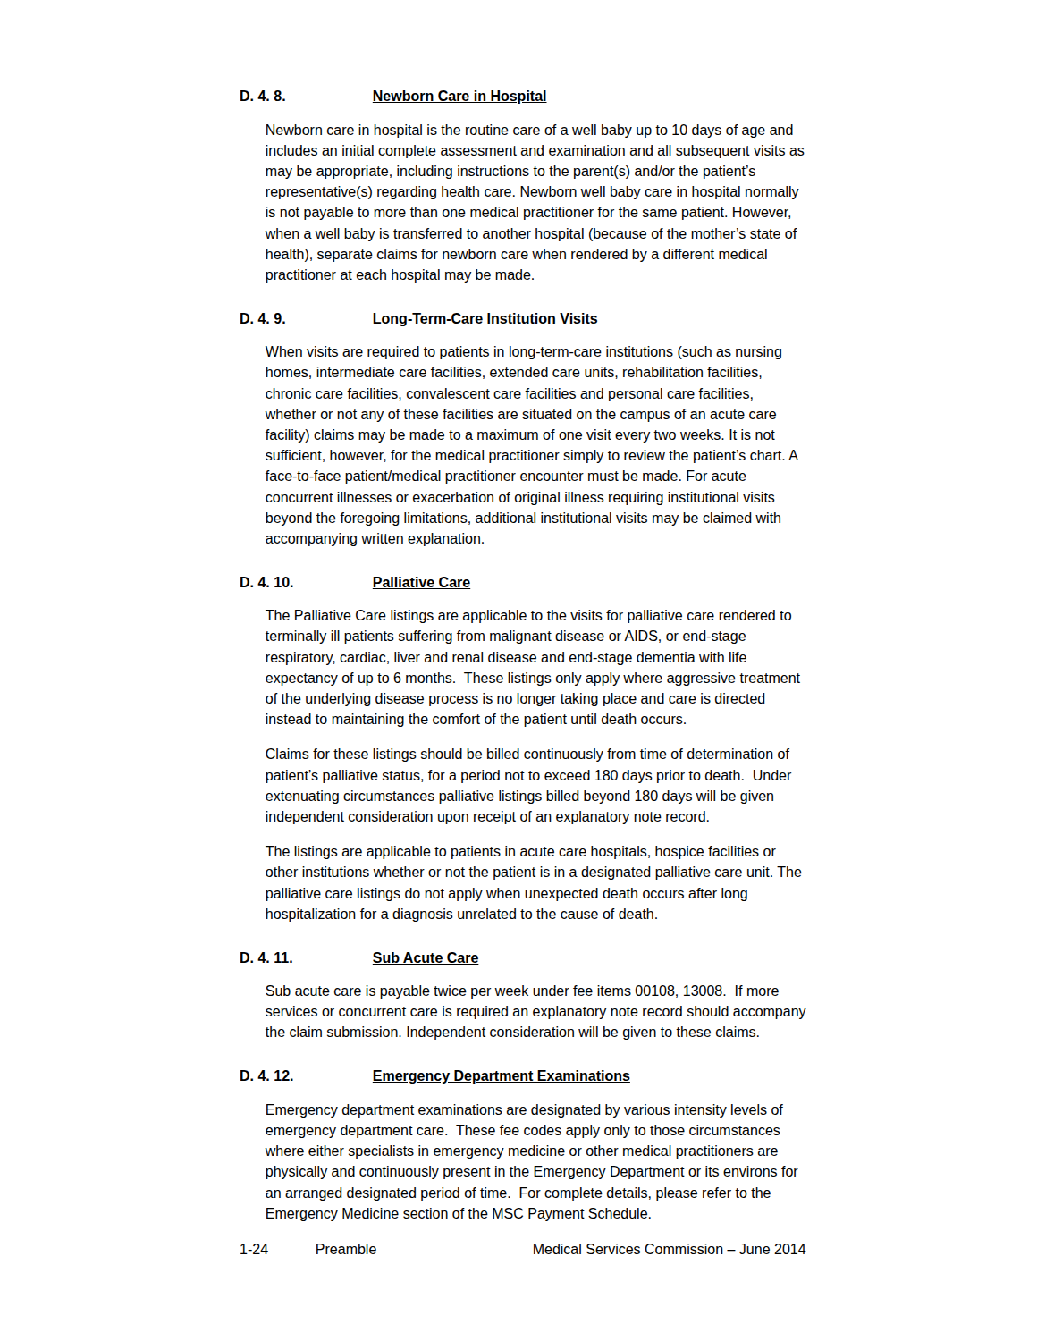D. 4. 8. Newborn Care in Hospital
Newborn care in hospital is the routine care of a well baby up to 10 days of age and includes an initial complete assessment and examination and all subsequent visits as may be appropriate, including instructions to the parent(s) and/or the patient’s representative(s) regarding health care. Newborn well baby care in hospital normally is not payable to more than one medical practitioner for the same patient. However, when a well baby is transferred to another hospital (because of the mother’s state of health), separate claims for newborn care when rendered by a different medical practitioner at each hospital may be made.
D. 4. 9. Long-Term-Care Institution Visits
When visits are required to patients in long-term-care institutions (such as nursing homes, intermediate care facilities, extended care units, rehabilitation facilities, chronic care facilities, convalescent care facilities and personal care facilities, whether or not any of these facilities are situated on the campus of an acute care facility) claims may be made to a maximum of one visit every two weeks. It is not sufficient, however, for the medical practitioner simply to review the patient’s chart. A face-to-face patient/medical practitioner encounter must be made. For acute concurrent illnesses or exacerbation of original illness requiring institutional visits beyond the foregoing limitations, additional institutional visits may be claimed with accompanying written explanation.
D. 4. 10. Palliative Care
The Palliative Care listings are applicable to the visits for palliative care rendered to terminally ill patients suffering from malignant disease or AIDS, or end-stage respiratory, cardiac, liver and renal disease and end-stage dementia with life expectancy of up to 6 months. These listings only apply where aggressive treatment of the underlying disease process is no longer taking place and care is directed instead to maintaining the comfort of the patient until death occurs.
Claims for these listings should be billed continuously from time of determination of patient’s palliative status, for a period not to exceed 180 days prior to death. Under extenuating circumstances palliative listings billed beyond 180 days will be given independent consideration upon receipt of an explanatory note record.
The listings are applicable to patients in acute care hospitals, hospice facilities or other institutions whether or not the patient is in a designated palliative care unit. The palliative care listings do not apply when unexpected death occurs after long hospitalization for a diagnosis unrelated to the cause of death.
D. 4. 11. Sub Acute Care
Sub acute care is payable twice per week under fee items 00108, 13008. If more services or concurrent care is required an explanatory note record should accompany the claim submission. Independent consideration will be given to these claims.
D. 4. 12. Emergency Department Examinations
Emergency department examinations are designated by various intensity levels of emergency department care. These fee codes apply only to those circumstances where either specialists in emergency medicine or other medical practitioners are physically and continuously present in the Emergency Department or its environs for an arranged designated period of time. For complete details, please refer to the Emergency Medicine section of the MSC Payment Schedule.
1-24 Preamble Medical Services Commission – June 2014